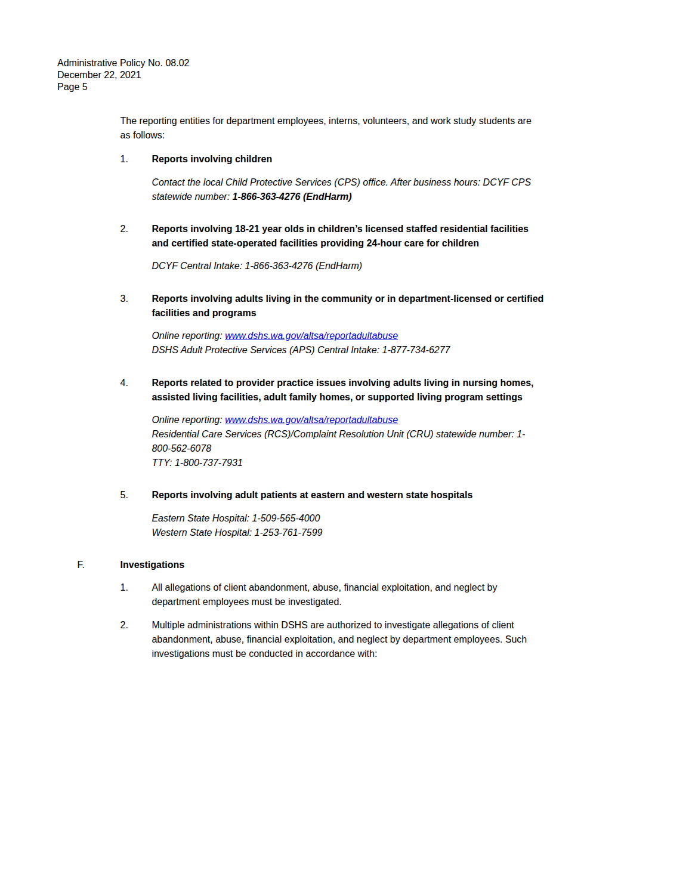Administrative Policy No. 08.02
December 22, 2021
Page 5
The reporting entities for department employees, interns, volunteers, and work study students are as follows:
1.
Reports involving children
Contact the local Child Protective Services (CPS) office. After business hours: DCYF CPS statewide number: 1-866-363-4276 (EndHarm)
2.
Reports involving 18-21 year olds in children’s licensed staffed residential facilities and certified state-operated facilities providing 24-hour care for children
DCYF Central Intake: 1-866-363-4276 (EndHarm)
3.
Reports involving adults living in the community or in department-licensed or certified facilities and programs
Online reporting: www.dshs.wa.gov/altsa/reportadultabuse
DSHS Adult Protective Services (APS) Central Intake: 1-877-734-6277
4.
Reports related to provider practice issues involving adults living in nursing homes, assisted living facilities, adult family homes, or supported living program settings
Online reporting: www.dshs.wa.gov/altsa/reportadultabuse
Residential Care Services (RCS)/Complaint Resolution Unit (CRU) statewide number: 1-800-562-6078
TTY: 1-800-737-7931
5.
Reports involving adult patients at eastern and western state hospitals
Eastern State Hospital: 1-509-565-4000
Western State Hospital: 1-253-761-7599
F.
Investigations
1.
All allegations of client abandonment, abuse, financial exploitation, and neglect by department employees must be investigated.
2.
Multiple administrations within DSHS are authorized to investigate allegations of client abandonment, abuse, financial exploitation, and neglect by department employees. Such investigations must be conducted in accordance with: